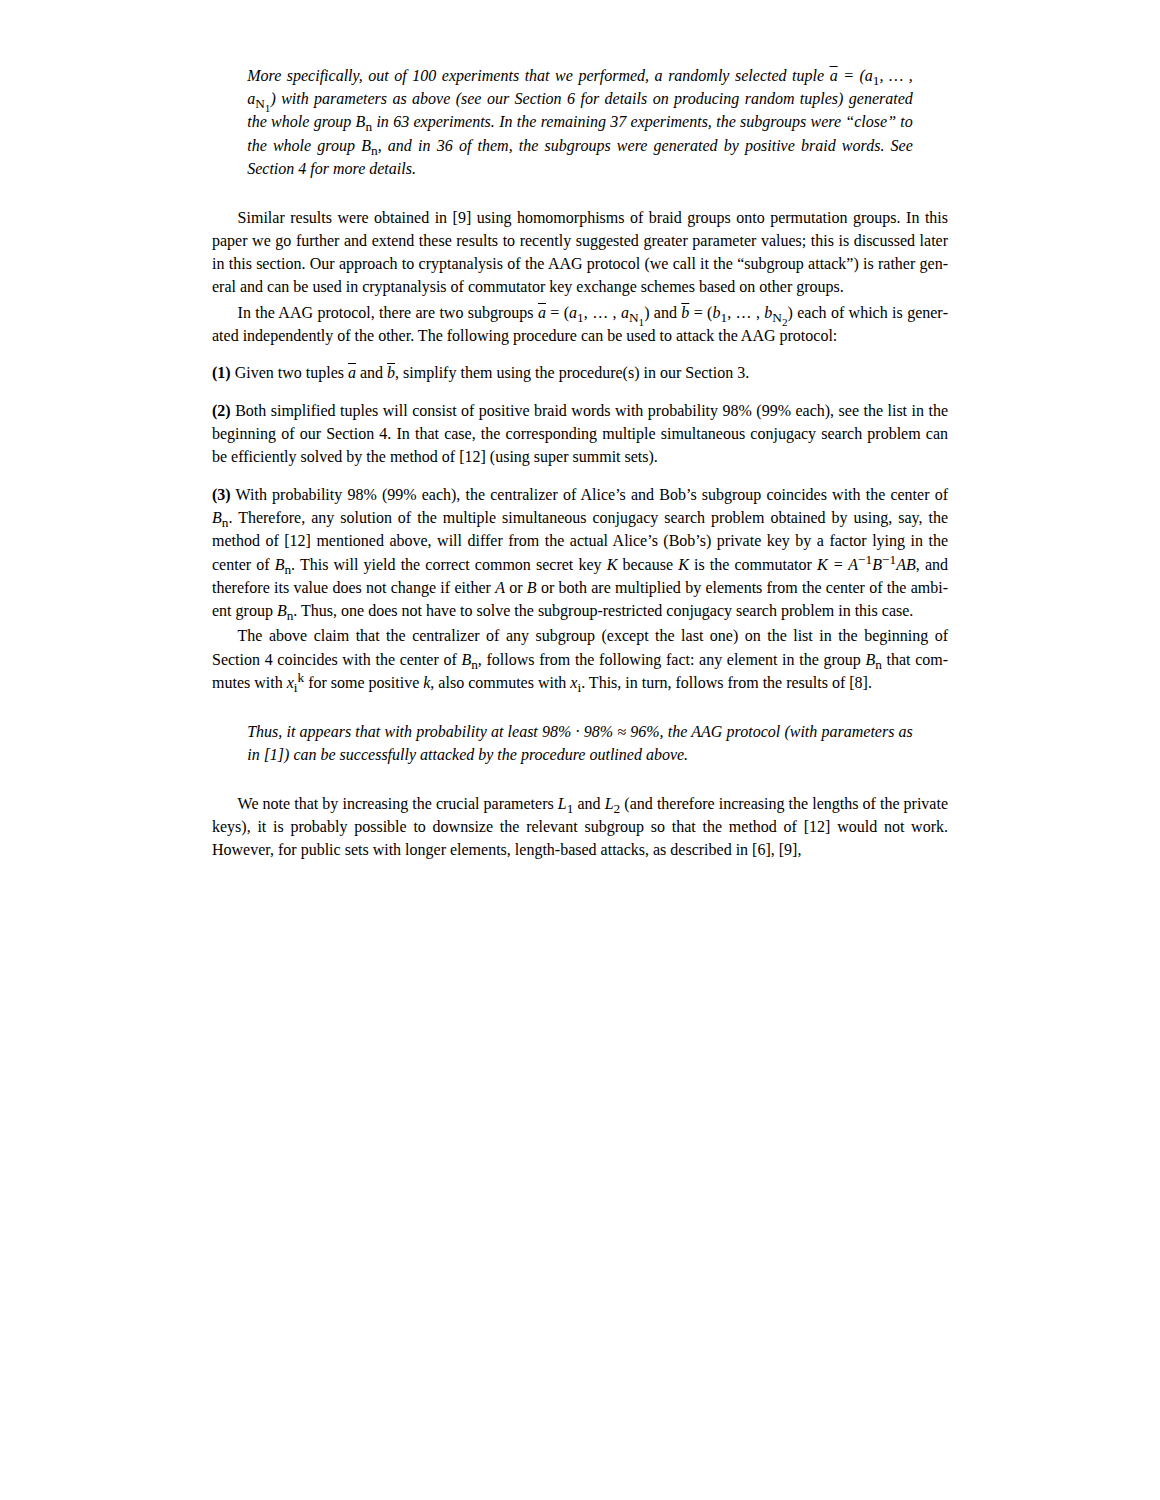More specifically, out of 100 experiments that we performed, a randomly selected tuple a = (a1, … , aN1) with parameters as above (see our Section 6 for details on producing random tuples) generated the whole group Bn in 63 experiments. In the remaining 37 experiments, the subgroups were “close” to the whole group Bn, and in 36 of them, the subgroups were generated by positive braid words. See Section 4 for more details.
Similar results were obtained in [9] using homomorphisms of braid groups onto permutation groups. In this paper we go further and extend these results to recently suggested greater parameter values; this is discussed later in this section. Our approach to cryptanalysis of the AAG protocol (we call it the “subgroup attack”) is rather general and can be used in cryptanalysis of commutator key exchange schemes based on other groups.
In the AAG protocol, there are two subgroups a = (a1, … , aN1) and b = (b1, … , bN2) each of which is generated independently of the other. The following procedure can be used to attack the AAG protocol:
(1) Given two tuples a and b, simplify them using the procedure(s) in our Section 3.
(2) Both simplified tuples will consist of positive braid words with probability 98% (99% each), see the list in the beginning of our Section 4. In that case, the corresponding multiple simultaneous conjugacy search problem can be efficiently solved by the method of [12] (using super summit sets).
(3) With probability 98% (99% each), the centralizer of Alice’s and Bob’s subgroup coincides with the center of Bn. Therefore, any solution of the multiple simultaneous conjugacy search problem obtained by using, say, the method of [12] mentioned above, will differ from the actual Alice’s (Bob’s) private key by a factor lying in the center of Bn. This will yield the correct common secret key K because K is the commutator K = A−1B−1AB, and therefore its value does not change if either A or B or both are multiplied by elements from the center of the ambient group Bn. Thus, one does not have to solve the subgroup-restricted conjugacy search problem in this case.
The above claim that the centralizer of any subgroup (except the last one) on the list in the beginning of Section 4 coincides with the center of Bn, follows from the following fact: any element in the group Bn that commutes with xik for some positive k, also commutes with xi. This, in turn, follows from the results of [8].
Thus, it appears that with probability at least 98% · 98% ≈ 96%, the AAG protocol (with parameters as in [1]) can be successfully attacked by the procedure outlined above.
We note that by increasing the crucial parameters L1 and L2 (and therefore increasing the lengths of the private keys), it is probably possible to downsize the relevant subgroup so that the method of [12] would not work. However, for public sets with longer elements, length-based attacks, as described in [6], [9],